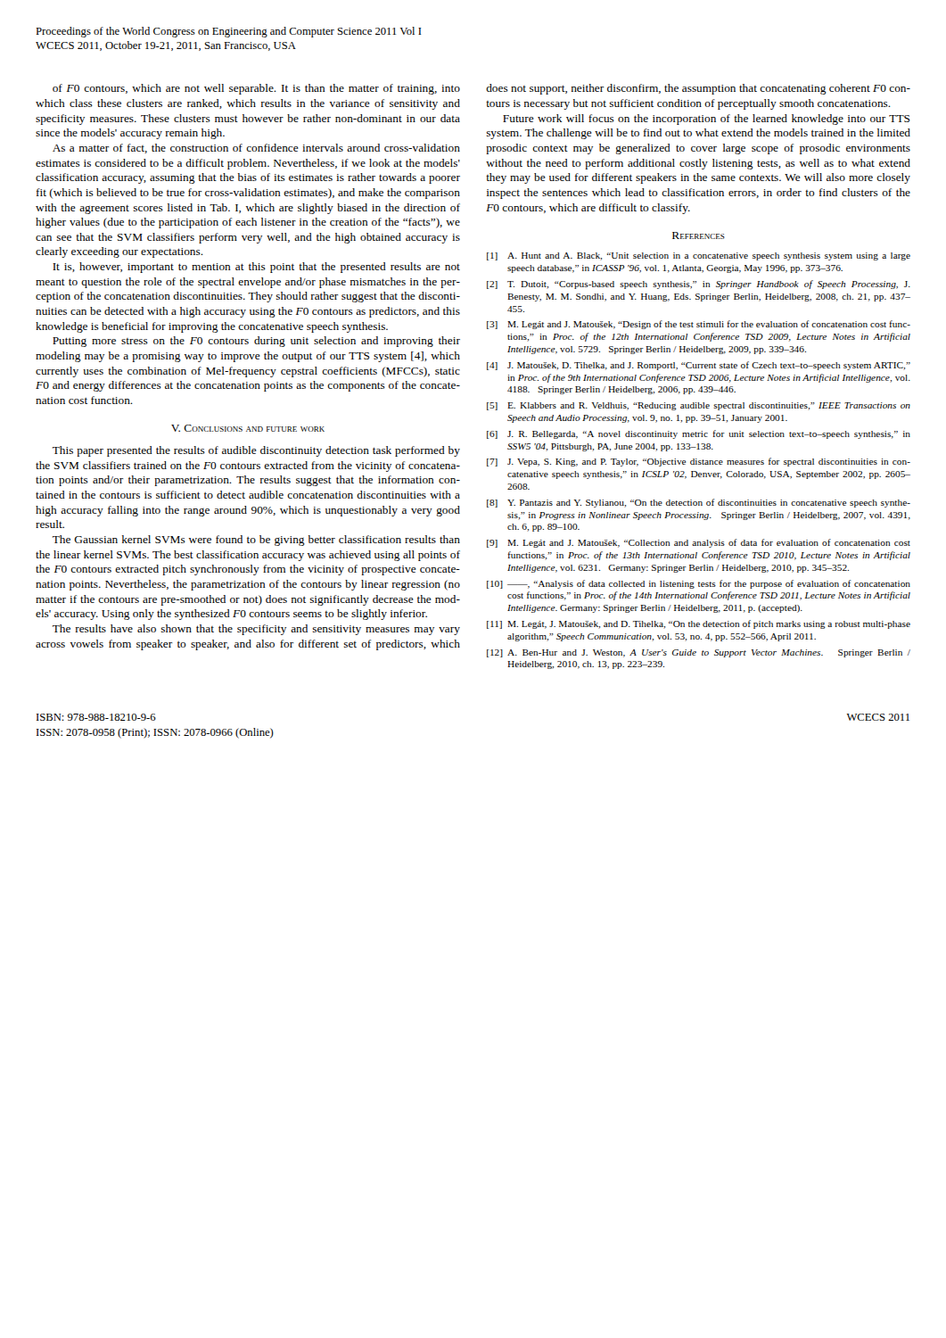Proceedings of the World Congress on Engineering and Computer Science 2011 Vol I
WCECS 2011, October 19-21, 2011, San Francisco, USA
of F0 contours, which are not well separable. It is than the matter of training, into which class these clusters are ranked, which results in the variance of sensitivity and specificity measures. These clusters must however be rather non-dominant in our data since the models' accuracy remain high.
As a matter of fact, the construction of confidence intervals around cross-validation estimates is considered to be a difficult problem. Nevertheless, if we look at the models' classification accuracy, assuming that the bias of its estimates is rather towards a poorer fit (which is believed to be true for cross-validation estimates), and make the comparison with the agreement scores listed in Tab. I, which are slightly biased in the direction of higher values (due to the participation of each listener in the creation of the “facts”), we can see that the SVM classifiers perform very well, and the high obtained accuracy is clearly exceeding our expectations.
It is, however, important to mention at this point that the presented results are not meant to question the role of the spectral envelope and/or phase mismatches in the perception of the concatenation discontinuities. They should rather suggest that the discontinuities can be detected with a high accuracy using the F0 contours as predictors, and this knowledge is beneficial for improving the concatenative speech synthesis.
Putting more stress on the F0 contours during unit selection and improving their modeling may be a promising way to improve the output of our TTS system [4], which currently uses the combination of Mel-frequency cepstral coefficients (MFCCs), static F0 and energy differences at the concatenation points as the components of the concatenation cost function.
V. Conclusions and future work
This paper presented the results of audible discontinuity detection task performed by the SVM classifiers trained on the F0 contours extracted from the vicinity of concatenation points and/or their parametrization. The results suggest that the information contained in the contours is sufficient to detect audible concatenation discontinuities with a high accuracy falling into the range around 90%, which is unquestionably a very good result.
The Gaussian kernel SVMs were found to be giving better classification results than the linear kernel SVMs. The best classification accuracy was achieved using all points of the F0 contours extracted pitch synchronously from the vicinity of prospective concatenation points. Nevertheless, the parametrization of the contours by linear regression (no matter if the contours are pre-smoothed or not) does not significantly decrease the models' accuracy. Using only the synthesized F0 contours seems to be slightly inferior.
The results have also shown that the specificity and sensitivity measures may vary across vowels from speaker to speaker, and also for different set of predictors, which does not support, neither disconfirm, the assumption that concatenating coherent F0 contours is necessary but not sufficient condition of perceptually smooth concatenations.
Future work will focus on the incorporation of the learned knowledge into our TTS system. The challenge will be to find out to what extend the models trained in the limited prosodic context may be generalized to cover large scope of prosodic environments without the need to perform additional costly listening tests, as well as to what extend they may be used for different speakers in the same contexts. We will also more closely inspect the sentences which lead to classification errors, in order to find clusters of the F0 contours, which are difficult to classify.
References
A. Hunt and A. Black, “Unit selection in a concatenative speech synthesis system using a large speech database,” in ICASSP '96, vol. 1, Atlanta, Georgia, May 1996, pp. 373–376.
T. Dutoit, “Corpus-based speech synthesis,” in Springer Handbook of Speech Processing, J. Benesty, M. M. Sondhi, and Y. Huang, Eds. Springer Berlin, Heidelberg, 2008, ch. 21, pp. 437–455.
M. Legát and J. Matoušek, “Design of the test stimuli for the evaluation of concatenation cost functions,” in Proc. of the 12th International Conference TSD 2009, Lecture Notes in Artificial Intelligence, vol. 5729. Springer Berlin / Heidelberg, 2009, pp. 339–346.
J. Matoušek, D. Tihelka, and J. Romportl, “Current state of Czech text–to–speech system ARTIC,” in Proc. of the 9th International Conference TSD 2006, Lecture Notes in Artificial Intelligence, vol. 4188. Springer Berlin / Heidelberg, 2006, pp. 439–446.
E. Klabbers and R. Veldhuis, “Reducing audible spectral discontinuities,” IEEE Transactions on Speech and Audio Processing, vol. 9, no. 1, pp. 39–51, January 2001.
J. R. Bellegarda, “A novel discontinuity metric for unit selection text–to–speech synthesis,” in SSW5 '04, Pittsburgh, PA, June 2004, pp. 133–138.
J. Vepa, S. King, and P. Taylor, “Objective distance measures for spectral discontinuities in concatenative speech synthesis,” in ICSLP '02, Denver, Colorado, USA, September 2002, pp. 2605–2608.
Y. Pantazis and Y. Stylianou, “On the detection of discontinuities in concatenative speech synthesis,” in Progress in Nonlinear Speech Processing. Springer Berlin / Heidelberg, 2007, vol. 4391, ch. 6, pp. 89–100.
M. Legát and J. Matoušek, “Collection and analysis of data for evaluation of concatenation cost functions,” in Proc. of the 13th International Conference TSD 2010, Lecture Notes in Artificial Intelligence, vol. 6231. Germany: Springer Berlin / Heidelberg, 2010, pp. 345–352.
——, “Analysis of data collected in listening tests for the purpose of evaluation of concatenation cost functions,” in Proc. of the 14th International Conference TSD 2011, Lecture Notes in Artificial Intelligence. Germany: Springer Berlin / Heidelberg, 2011, p. (accepted).
M. Legát, J. Matoušek, and D. Tihelka, “On the detection of pitch marks using a robust multi-phase algorithm,” Speech Communication, vol. 53, no. 4, pp. 552–566, April 2011.
A. Ben-Hur and J. Weston, A User's Guide to Support Vector Machines. Springer Berlin / Heidelberg, 2010, ch. 13, pp. 223–239.
ISBN: 978-988-18210-9-6
ISSN: 2078-0958 (Print); ISSN: 2078-0966 (Online)
WCECS 2011